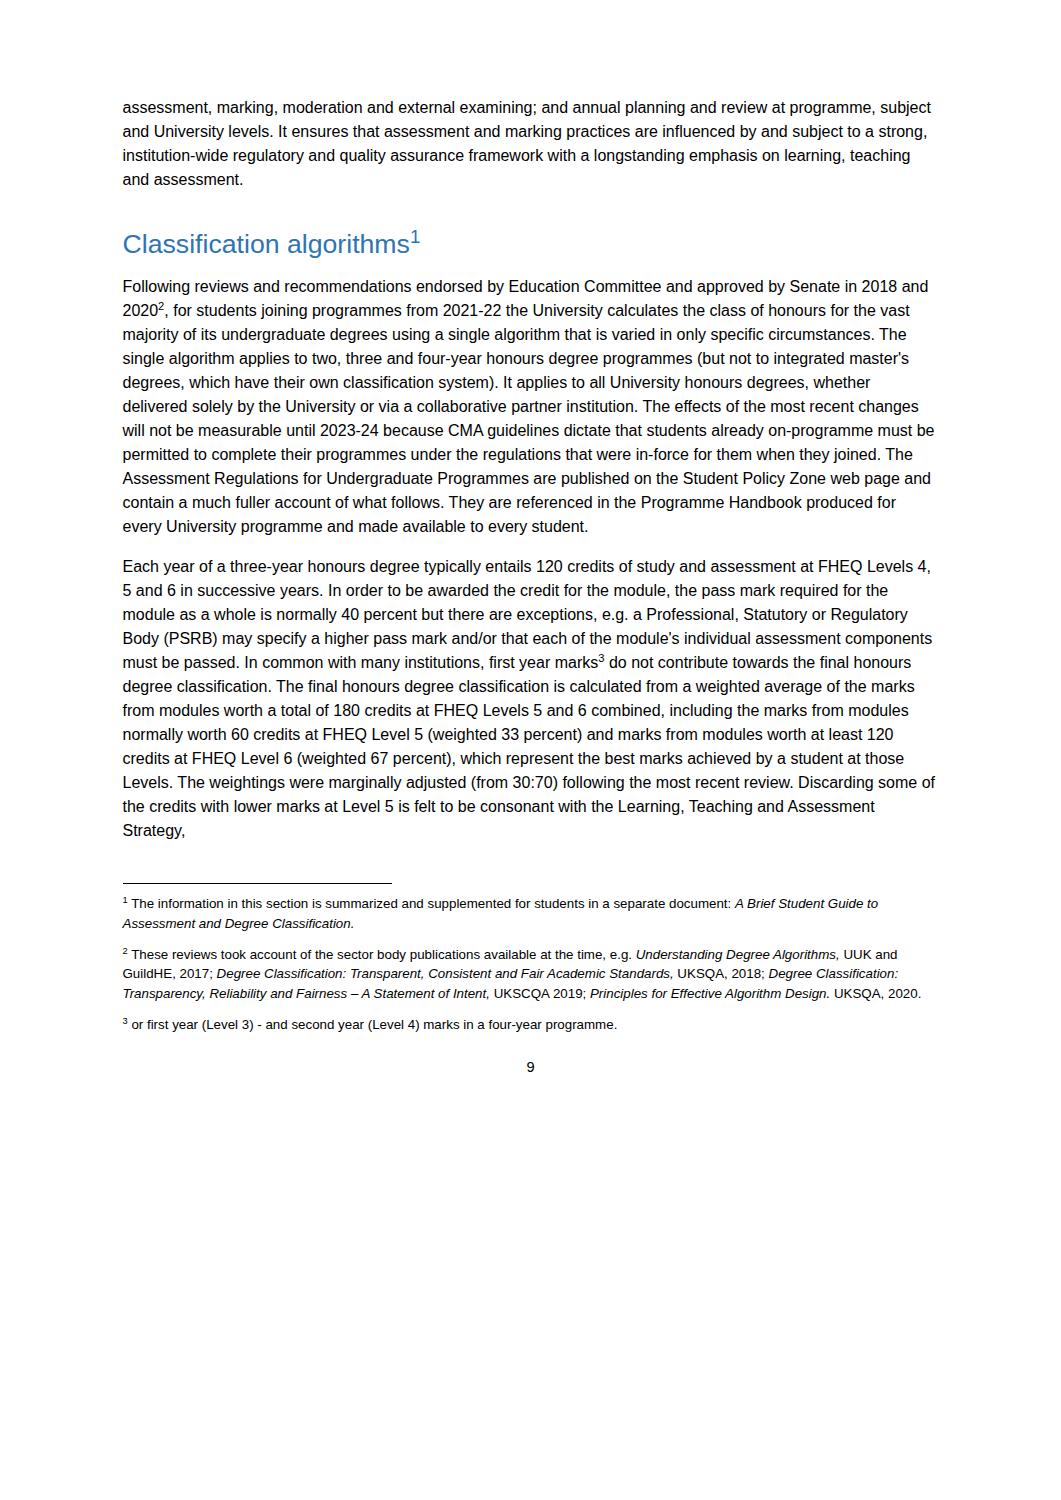assessment, marking, moderation and external examining; and annual planning and review at programme, subject and University levels. It ensures that assessment and marking practices are influenced by and subject to a strong, institution-wide regulatory and quality assurance framework with a longstanding emphasis on learning, teaching and assessment.
Classification algorithms1
Following reviews and recommendations endorsed by Education Committee and approved by Senate in 2018 and 20202, for students joining programmes from 2021-22 the University calculates the class of honours for the vast majority of its undergraduate degrees using a single algorithm that is varied in only specific circumstances. The single algorithm applies to two, three and four-year honours degree programmes (but not to integrated master's degrees, which have their own classification system). It applies to all University honours degrees, whether delivered solely by the University or via a collaborative partner institution. The effects of the most recent changes will not be measurable until 2023-24 because CMA guidelines dictate that students already on-programme must be permitted to complete their programmes under the regulations that were in-force for them when they joined. The Assessment Regulations for Undergraduate Programmes are published on the Student Policy Zone web page and contain a much fuller account of what follows. They are referenced in the Programme Handbook produced for every University programme and made available to every student.
Each year of a three-year honours degree typically entails 120 credits of study and assessment at FHEQ Levels 4, 5 and 6 in successive years. In order to be awarded the credit for the module, the pass mark required for the module as a whole is normally 40 percent but there are exceptions, e.g. a Professional, Statutory or Regulatory Body (PSRB) may specify a higher pass mark and/or that each of the module's individual assessment components must be passed. In common with many institutions, first year marks3 do not contribute towards the final honours degree classification. The final honours degree classification is calculated from a weighted average of the marks from modules worth a total of 180 credits at FHEQ Levels 5 and 6 combined, including the marks from modules normally worth 60 credits at FHEQ Level 5 (weighted 33 percent) and marks from modules worth at least 120 credits at FHEQ Level 6 (weighted 67 percent), which represent the best marks achieved by a student at those Levels. The weightings were marginally adjusted (from 30:70) following the most recent review. Discarding some of the credits with lower marks at Level 5 is felt to be consonant with the Learning, Teaching and Assessment Strategy,
1 The information in this section is summarized and supplemented for students in a separate document: A Brief Student Guide to Assessment and Degree Classification.
2 These reviews took account of the sector body publications available at the time, e.g. Understanding Degree Algorithms, UUK and GuildHE, 2017; Degree Classification: Transparent, Consistent and Fair Academic Standards, UKSQA, 2018; Degree Classification: Transparency, Reliability and Fairness – A Statement of Intent, UKSCQA 2019; Principles for Effective Algorithm Design. UKSQA, 2020.
3 or first year (Level 3) - and second year (Level 4) marks in a four-year programme.
9